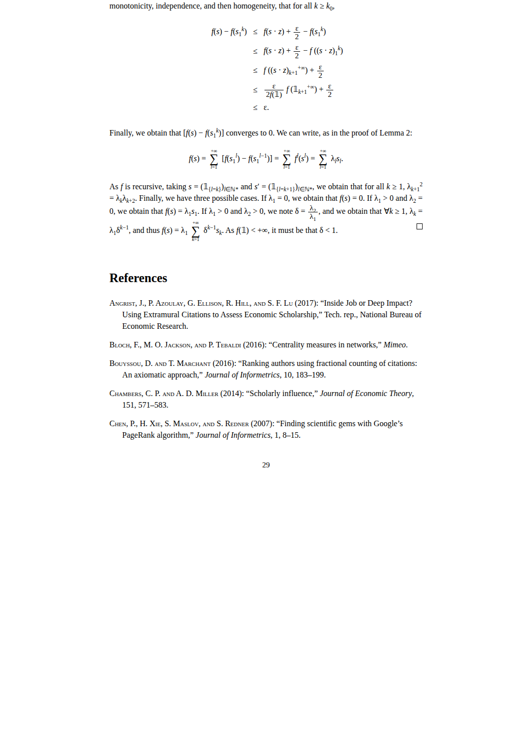monotonicity, independence, and then homogeneity, that for all k ≥ k0,
f(s) − f(s1k) ≤ f(s · z) + ε 2 − f(s1k) ≤ f(s · z) + ε 2 − f ((s · z)1k) ≤ f ((s · z)k+1+∞) + ε 2 ≤ ε 2f(𝟙) f (𝟙k+1+∞) + ε 2 ≤ ε.
Finally, we obtain that [f(s) − f(s1k)] converges to 0. We can write, as in the proof of Lemma 2:
f(s) = +∞∑l=1 [f(s1l) − f(s1l−1)] = +∞∑l=1 fl(sl) = +∞∑l=1 λlsl.
As f is recursive, taking s = (𝟙{l=k})l∈ℕ* and s′ = (𝟙{l=k+1})l∈ℕ*, we obtain that for all k ≥ 1, λk+12 = λkλk+2. Finally, we have three possible cases. If λ1 = 0, we obtain that f(s) = 0. If λ1 > 0 and λ2 = 0, we obtain that f(s) = λ1s1. If λ1 > 0 and λ2 > 0, we note δ = λ2 λ1, and we obtain that ∀k ≥ 1, λk = λ1δk−1, and thus f(s) = λ1 +∞∑k=1 δk−1sk. As f(𝟙) < +∞, it must be that δ < 1.
References
Angrist, J., P. Azoulay, G. Ellison, R. Hill, and S. F. Lu (2017): “Inside Job or Deep Impact? Using Extramural Citations to Assess Economic Scholarship,” Tech. rep., National Bureau of Economic Research.
Bloch, F., M. O. Jackson, and P. Tebaldi (2016): “Centrality measures in networks,” Mimeo.
Bouyssou, D. and T. Marchant (2016): “Ranking authors using fractional counting of citations: An axiomatic approach,” Journal of Informetrics, 10, 183–199.
Chambers, C. P. and A. D. Miller (2014): “Scholarly influence,” Journal of Economic Theory, 151, 571–583.
Chen, P., H. Xie, S. Maslov, and S. Redner (2007): “Finding scientific gems with Google’s PageRank algorithm,” Journal of Informetrics, 1, 8–15.
29